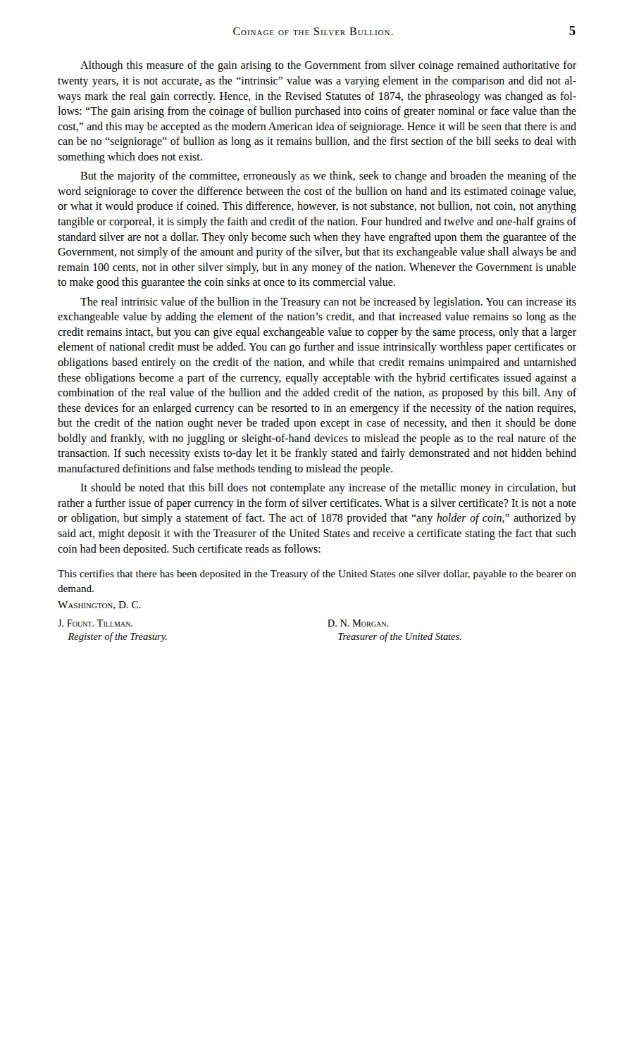Coinage of the Silver Bullion. 5
Although this measure of the gain arising to the Government from silver coinage remained authoritative for twenty years, it is not accurate, as the “intrinsic” value was a varying element in the comparison and did not always mark the real gain correctly. Hence, in the Revised Statutes of 1874, the phraseology was changed as follows: “The gain arising from the coinage of bullion purchased into coins of greater nominal or face value than the cost,” and this may be accepted as the modern American idea of seigniorage. Hence it will be seen that there is and can be no “seigniorage” of bullion as long as it remains bullion, and the first section of the bill seeks to deal with something which does not exist.
But the majority of the committee, erroneously as we think, seek to change and broaden the meaning of the word seigniorage to cover the difference between the cost of the bullion on hand and its estimated coinage value, or what it would produce if coined. This difference, however, is not substance, not bullion, not coin, not anything tangible or corporeal, it is simply the faith and credit of the nation. Four hundred and twelve and one-half grains of standard silver are not a dollar. They only become such when they have engrafted upon them the guarantee of the Government, not simply of the amount and purity of the silver, but that its exchangeable value shall always be and remain 100 cents, not in other silver simply, but in any money of the nation. Whenever the Government is unable to make good this guarantee the coin sinks at once to its commercial value.
The real intrinsic value of the bullion in the Treasury can not be increased by legislation. You can increase its exchangeable value by adding the element of the nation’s credit, and that increased value remains so long as the credit remains intact, but you can give equal exchangeable value to copper by the same process, only that a larger element of national credit must be added. You can go further and issue intrinsically worthless paper certificates or obligations based entirely on the credit of the nation, and while that credit remains unimpaired and untarnished these obligations become a part of the currency, equally acceptable with the hybrid certificates issued against a combination of the real value of the bullion and the added credit of the nation, as proposed by this bill. Any of these devices for an enlarged currency can be resorted to in an emergency if the necessity of the nation requires, but the credit of the nation ought never be traded upon except in case of necessity, and then it should be done boldly and frankly, with no juggling or sleight-of-hand devices to mislead the people as to the real nature of the transaction. If such necessity exists to-day let it be frankly stated and fairly demonstrated and not hidden behind manufactured definitions and false methods tending to mislead the people.
It should be noted that this bill does not contemplate any increase of the metallic money in circulation, but rather a further issue of paper currency in the form of silver certificates. What is a silver certificate? It is not a note or obligation, but simply a statement of fact. The act of 1878 provided that “any holder of coin,” authorized by said act, might deposit it with the Treasurer of the United States and receive a certificate stating the fact that such coin had been deposited. Such certificate reads as follows:
This certifies that there has been deposited in the Treasury of the United States one silver dollar, payable to the bearer on demand.
Washington, D. C.
J. Fount. Tillman. D. N. Morgan.
Register of the Treasury. Treasurer of the United States.